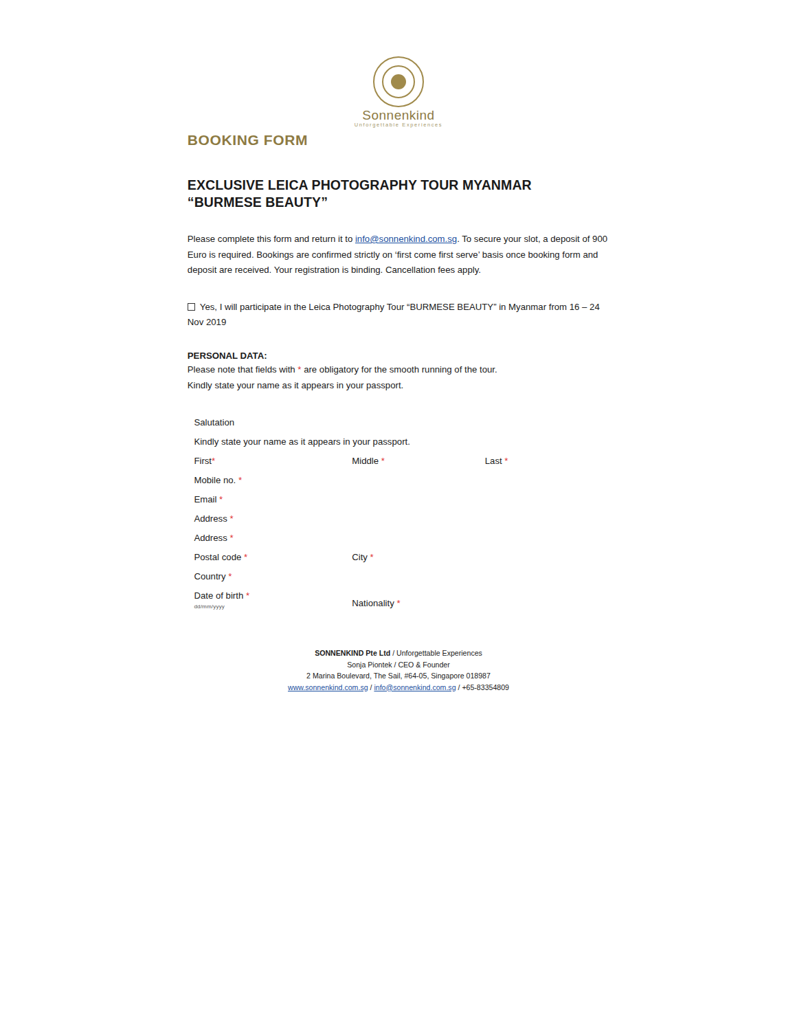Sonnenkind
Unforgettable Experiences
BOOKING FORM
EXCLUSIVE LEICA PHOTOGRAPHY TOUR MYANMAR
“BURMESE BEAUTY”
Please complete this form and return it to info@sonnenkind.com.sg. To secure your slot, a deposit of 900 Euro is required. Bookings are confirmed strictly on ‘first come first serve’ basis once booking form and deposit are received. Your registration is binding. Cancellation fees apply.
Yes, I will participate in the Leica Photography Tour “BURMESE BEAUTY” in Myanmar from 16 – 24 Nov 2019
PERSONAL DATA:
Please note that fields with * are obligatory for the smooth running of the tour.
Kindly state your name as it appears in your passport.
| Salutation |
| Kindly state your name as it appears in your passport. |
| First * | Middle * | Last * |
| Mobile no. * |
| Email * |
| Address * |
| Address * |
| Postal code * | City * |
| Country * |
| Date of birth * dd/mm/yyyy | Nationality * |
SONNENKIND Pte Ltd / Unforgettable Experiences
Sonja Piontek / CEO & Founder
2 Marina Boulevard, The Sail, #64-05, Singapore 018987
www.sonnenkind.com.sg / info@sonnenkind.com.sg / +65-83354809